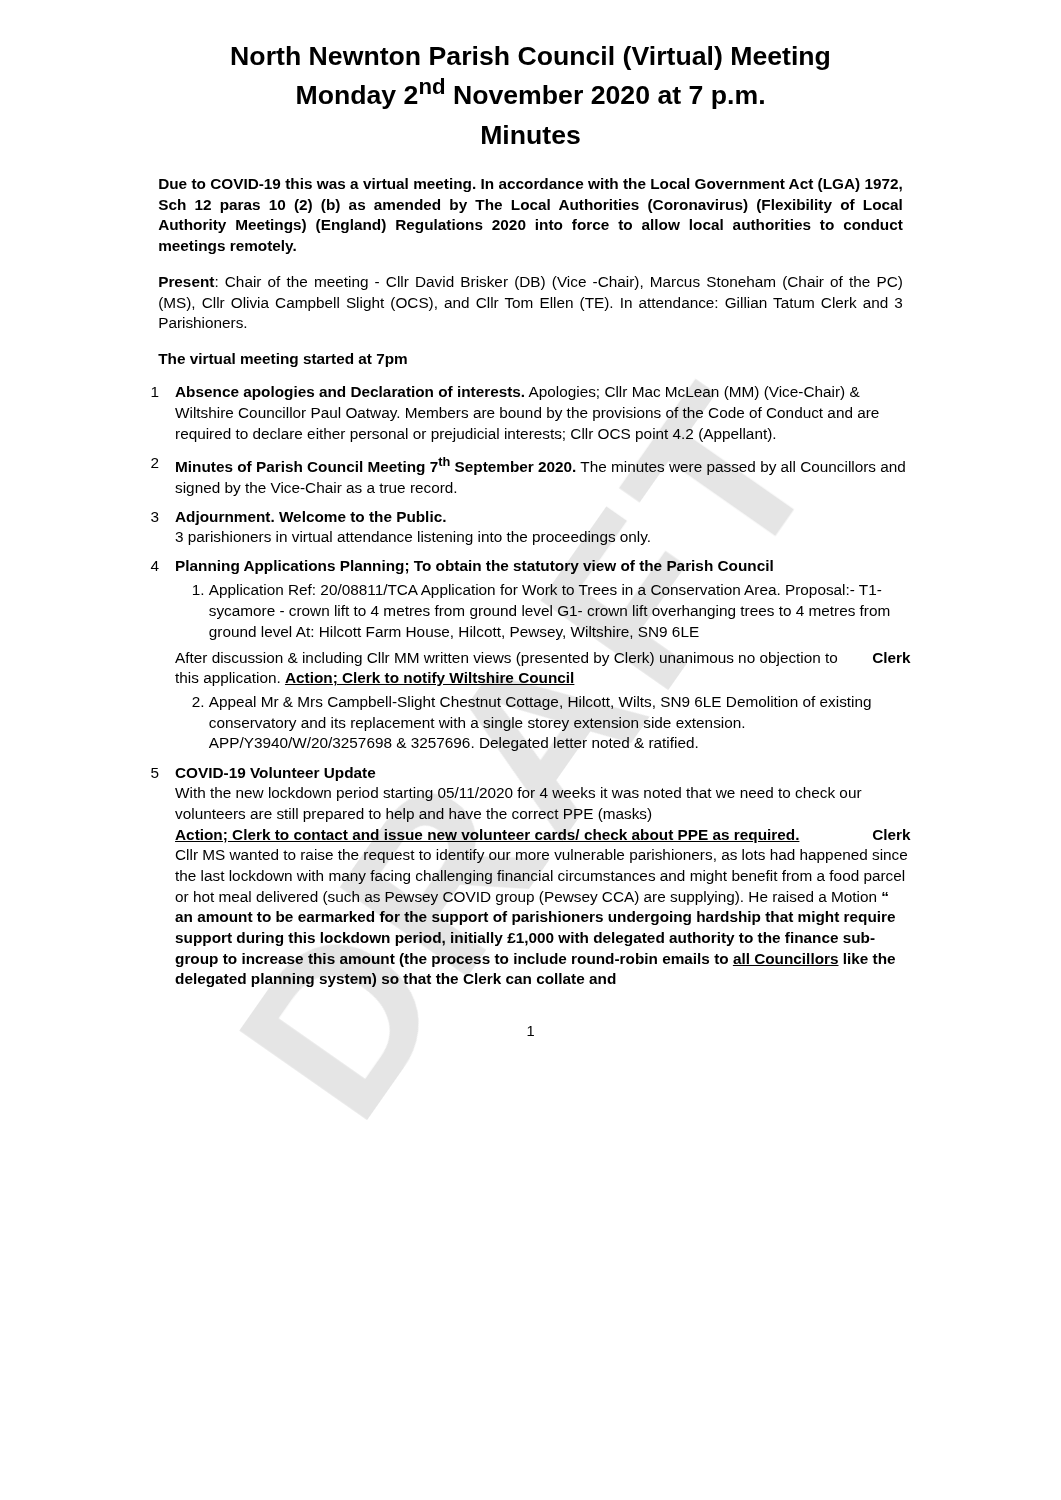DRAFT
North Newnton Parish Council (Virtual) Meeting Monday 2nd November 2020 at 7 p.m.
Minutes
Due to COVID-19 this was a virtual meeting. In accordance with the Local Government Act (LGA) 1972, Sch 12 paras 10 (2) (b) as amended by The Local Authorities (Coronavirus) (Flexibility of Local Authority Meetings) (England) Regulations 2020 into force to allow local authorities to conduct meetings remotely.
Present: Chair of the meeting - Cllr David Brisker (DB) (Vice -Chair), Marcus Stoneham (Chair of the PC) (MS), Cllr Olivia Campbell Slight (OCS), and Cllr Tom Ellen (TE). In attendance: Gillian Tatum Clerk and 3 Parishioners.
The virtual meeting started at 7pm
Absence apologies and Declaration of interests. Apologies; Cllr Mac McLean (MM) (Vice-Chair) & Wiltshire Councillor Paul Oatway. Members are bound by the provisions of the Code of Conduct and are required to declare either personal or prejudicial interests; Cllr OCS point 4.2 (Appellant).
Minutes of Parish Council Meeting 7th September 2020. The minutes were passed by all Councillors and signed by the Vice-Chair as a true record.
Adjournment. Welcome to the Public.
3 parishioners in virtual attendance listening into the proceedings only.
Planning Applications Planning; To obtain the statutory view of the Parish Council
Application Ref: 20/08811/TCA Application for Work to Trees in a Conservation Area. Proposal:- T1- sycamore - crown lift to 4 metres from ground level G1- crown lift overhanging trees to 4 metres from ground level At: Hilcott Farm House, Hilcott, Pewsey, Wiltshire, SN9 6LE
After discussion & including Cllr MM written views (presented by Clerk) unanimous no objection to this application. Action; Clerk to notify Wiltshire Council
Clerk
Appeal Mr & Mrs Campbell-Slight Chestnut Cottage, Hilcott, Wilts, SN9 6LE Demolition of existing conservatory and its replacement with a single storey extension side extension. APP/Y3940/W/20/3257698 & 3257696. Delegated letter noted & ratified.
COVID-19 Volunteer Update
With the new lockdown period starting 05/11/2020 for 4 weeks it was noted that we need to check our volunteers are still prepared to help and have the correct PPE (masks)
Action; Clerk to contact and issue new volunteer cards/ check about PPE as required.
Clerk
Cllr MS wanted to raise the request to identify our more vulnerable parishioners, as lots had happened since the last lockdown with many facing challenging financial circumstances and might benefit from a food parcel or hot meal delivered (such as Pewsey COVID group (Pewsey CCA) are supplying). He raised a Motion “ an amount to be earmarked for the support of parishioners undergoing hardship that might require support during this lockdown period, initially £1,000 with delegated authority to the finance sub-group to increase this amount (the process to include round-robin emails to all Councillors like the delegated planning system) so that the Clerk can collate and
1